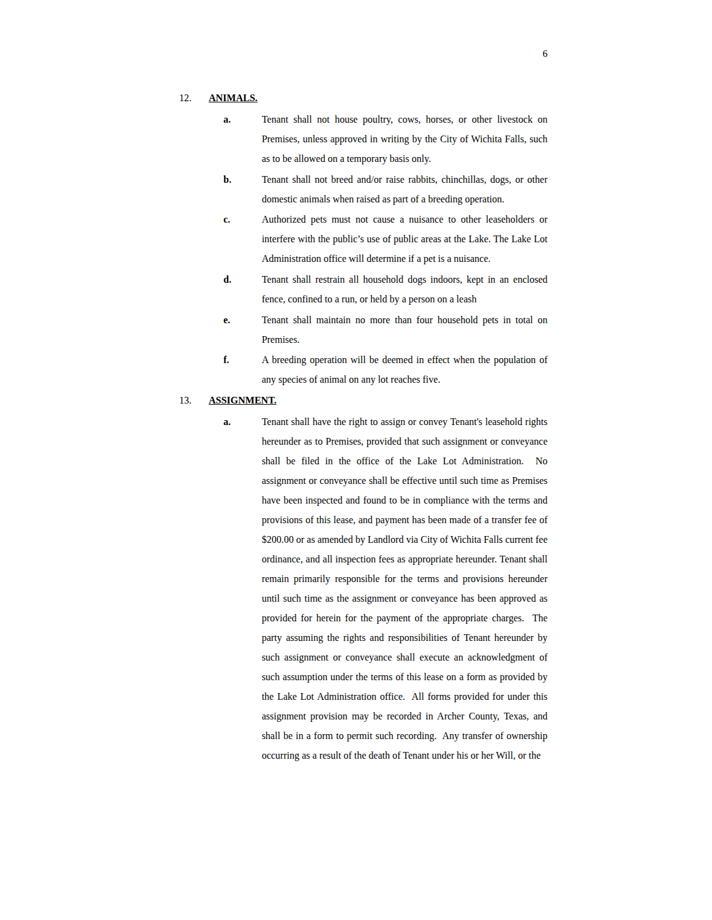6
12.
ANIMALS.
a.
Tenant shall not house poultry, cows, horses, or other livestock on Premises, unless approved in writing by the City of Wichita Falls, such as to be allowed on a temporary basis only.
b.
Tenant shall not breed and/or raise rabbits, chinchillas, dogs, or other domestic animals when raised as part of a breeding operation.
c.
Authorized pets must not cause a nuisance to other leaseholders or interfere with the public’s use of public areas at the Lake. The Lake Lot Administration office will determine if a pet is a nuisance.
d.
Tenant shall restrain all household dogs indoors, kept in an enclosed fence, confined to a run, or held by a person on a leash
e.
Tenant shall maintain no more than four household pets in total on Premises.
f.
A breeding operation will be deemed in effect when the population of any species of animal on any lot reaches five.
13.
ASSIGNMENT.
a.
Tenant shall have the right to assign or convey Tenant's leasehold rights hereunder as to Premises, provided that such assignment or conveyance shall be filed in the office of the Lake Lot Administration. No assignment or conveyance shall be effective until such time as Premises have been inspected and found to be in compliance with the terms and provisions of this lease, and payment has been made of a transfer fee of $200.00 or as amended by Landlord via City of Wichita Falls current fee ordinance, and all inspection fees as appropriate hereunder. Tenant shall remain primarily responsible for the terms and provisions hereunder until such time as the assignment or conveyance has been approved as provided for herein for the payment of the appropriate charges. The party assuming the rights and responsibilities of Tenant hereunder by such assignment or conveyance shall execute an acknowledgment of such assumption under the terms of this lease on a form as provided by the Lake Lot Administration office. All forms provided for under this assignment provision may be recorded in Archer County, Texas, and shall be in a form to permit such recording. Any transfer of ownership occurring as a result of the death of Tenant under his or her Will, or the